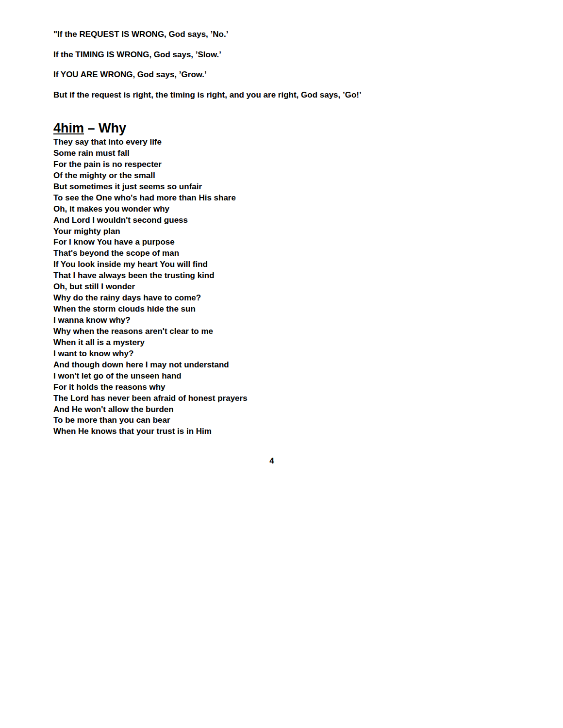"If the REQUEST IS WRONG, God says, ’No.’
If the TIMING IS WRONG, God says, ’Slow.’
If YOU ARE WRONG, God says, ’Grow.’
But if the request is right, the timing is right, and you are right, God says, ’Go!’
4him – Why
They say that into every life
Some rain must fall
For the pain is no respecter
Of the mighty or the small
But sometimes it just seems so unfair
To see the One who's had more than His share
Oh, it makes you wonder why
And Lord I wouldn't second guess
Your mighty plan
For I know You have a purpose
That's beyond the scope of man
If You look inside my heart You will find
That I have always been the trusting kind
Oh, but still I wonder
Why do the rainy days have to come?
When the storm clouds hide the sun
I wanna know why?
Why when the reasons aren't clear to me
When it all is a mystery
I want to know why?
And though down here I may not understand
I won't let go of the unseen hand
For it holds the reasons why
The Lord has never been afraid of honest prayers
And He won't allow the burden
To be more than you can bear
When He knows that your trust is in Him
4